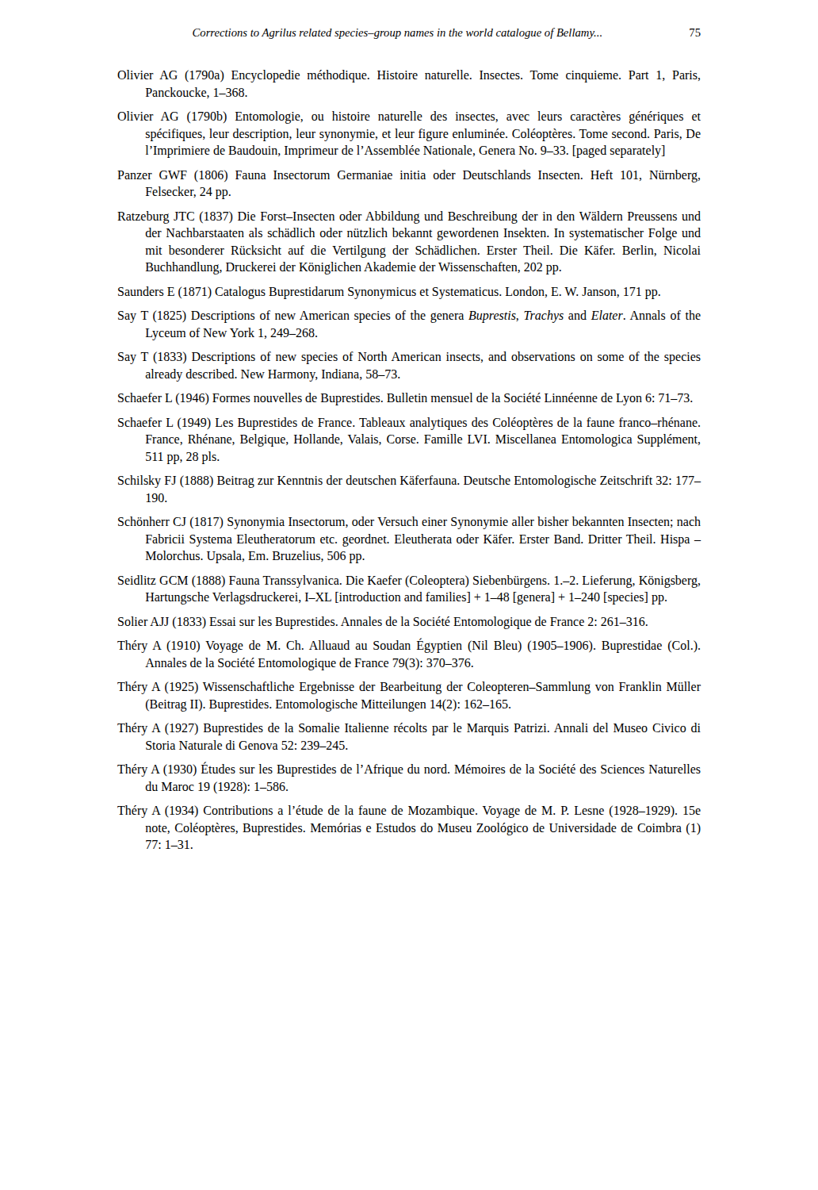Corrections to Agrilus related species–group names in the world catalogue of Bellamy... 75
Olivier AG (1790a) Encyclopedie méthodique. Histoire naturelle. Insectes. Tome cinquieme. Part 1, Paris, Panckoucke, 1–368.
Olivier AG (1790b) Entomologie, ou histoire naturelle des insectes, avec leurs caractères génériques et spécifiques, leur description, leur synonymie, et leur figure enluminée. Coléoptères. Tome second. Paris, De l’Imprimiere de Baudouin, Imprimeur de l’Assemblée Nationale, Genera No. 9–33. [paged separately]
Panzer GWF (1806) Fauna Insectorum Germaniae initia oder Deutschlands Insecten. Heft 101, Nürnberg, Felsecker, 24 pp.
Ratzeburg JTC (1837) Die Forst–Insecten oder Abbildung und Beschreibung der in den Wäldern Preussens und der Nachbarstaaten als schädlich oder nützlich bekannt gewordenen Insekten. In systematischer Folge und mit besonderer Rücksicht auf die Vertilgung der Schädlichen. Erster Theil. Die Käfer. Berlin, Nicolai Buchhandlung, Druckerei der Königlichen Akademie der Wissenschaften, 202 pp.
Saunders E (1871) Catalogus Buprestidarum Synonymicus et Systematicus. London, E. W. Janson, 171 pp.
Say T (1825) Descriptions of new American species of the genera Buprestis, Trachys and Elater. Annals of the Lyceum of New York 1, 249–268.
Say T (1833) Descriptions of new species of North American insects, and observations on some of the species already described. New Harmony, Indiana, 58–73.
Schaefer L (1946) Formes nouvelles de Buprestides. Bulletin mensuel de la Société Linnéenne de Lyon 6: 71–73.
Schaefer L (1949) Les Buprestides de France. Tableaux analytiques des Coléoptères de la faune franco–rhénane. France, Rhénane, Belgique, Hollande, Valais, Corse. Famille LVI. Miscellanea Entomologica Supplément, 511 pp, 28 pls.
Schilsky FJ (1888) Beitrag zur Kenntnis der deutschen Käferfauna. Deutsche Entomologische Zeitschrift 32: 177–190.
Schönherr CJ (1817) Synonymia Insectorum, oder Versuch einer Synonymie aller bisher bekannten Insecten; nach Fabricii Systema Eleutheratorum etc. geordnet. Eleutherata oder Käfer. Erster Band. Dritter Theil. Hispa – Molorchus. Upsala, Em. Bruzelius, 506 pp.
Seidlitz GCM (1888) Fauna Transsylvanica. Die Kaefer (Coleoptera) Siebenbürgens. 1.–2. Lieferung, Königsberg, Hartungsche Verlagsdruckerei, I–XL [introduction and families] + 1–48 [genera] + 1–240 [species] pp.
Solier AJJ (1833) Essai sur les Buprestides. Annales de la Société Entomologique de France 2: 261–316.
Théry A (1910) Voyage de M. Ch. Alluaud au Soudan Égyptien (Nil Bleu) (1905–1906). Buprestidae (Col.). Annales de la Société Entomologique de France 79(3): 370–376.
Théry A (1925) Wissenschaftliche Ergebnisse der Bearbeitung der Coleopteren–Sammlung von Franklin Müller (Beitrag II). Buprestides. Entomologische Mitteilungen 14(2): 162–165.
Théry A (1927) Buprestides de la Somalie Italienne récolts par le Marquis Patrizi. Annali del Museo Civico di Storia Naturale di Genova 52: 239–245.
Théry A (1930) Études sur les Buprestides de l’Afrique du nord. Mémoires de la Société des Sciences Naturelles du Maroc 19 (1928): 1–586.
Théry A (1934) Contributions a l’étude de la faune de Mozambique. Voyage de M. P. Lesne (1928–1929). 15e note, Coléoptères, Buprestides. Memórias e Estudos do Museu Zoológico de Universidade de Coimbra (1) 77: 1–31.